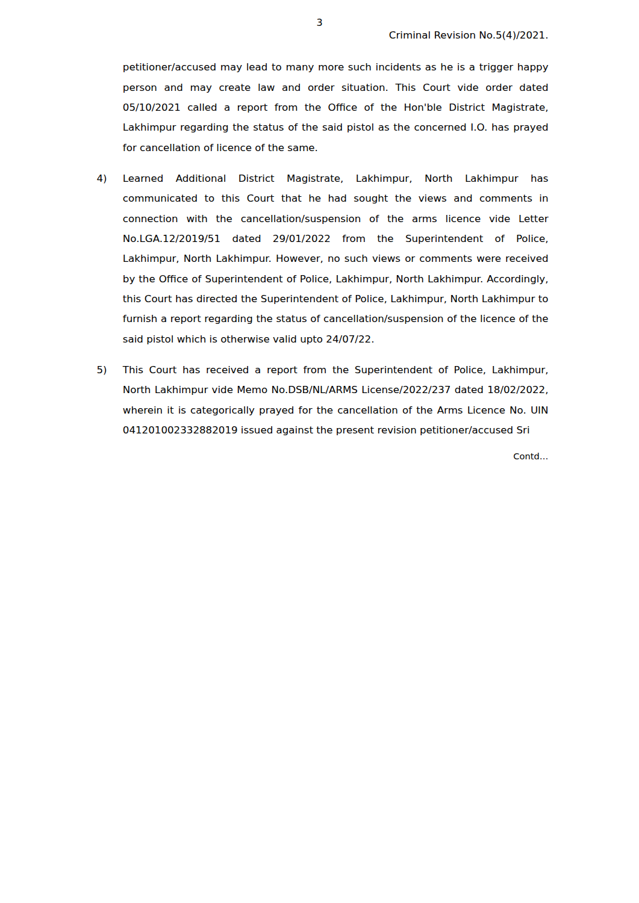3
Criminal Revision No.5(4)/2021.
petitioner/accused may lead to many more such incidents as he is a trigger happy person and may create law and order situation. This Court vide order dated 05/10/2021 called a report from the Office of the Hon'ble District Magistrate, Lakhimpur regarding the status of the said pistol as the concerned I.O. has prayed for cancellation of licence of the same.
4) Learned Additional District Magistrate, Lakhimpur, North Lakhimpur has communicated to this Court that he had sought the views and comments in connection with the cancellation/suspension of the arms licence vide Letter No.LGA.12/2019/51 dated 29/01/2022 from the Superintendent of Police, Lakhimpur, North Lakhimpur. However, no such views or comments were received by the Office of Superintendent of Police, Lakhimpur, North Lakhimpur. Accordingly, this Court has directed the Superintendent of Police, Lakhimpur, North Lakhimpur to furnish a report regarding the status of cancellation/suspension of the licence of the said pistol which is otherwise valid upto 24/07/22.
5) This Court has received a report from the Superintendent of Police, Lakhimpur, North Lakhimpur vide Memo No.DSB/NL/ARMS License/2022/237 dated 18/02/2022, wherein it is categorically prayed for the cancellation of the Arms Licence No. UIN 041201002332882019 issued against the present revision petitioner/accused Sri
Contd…